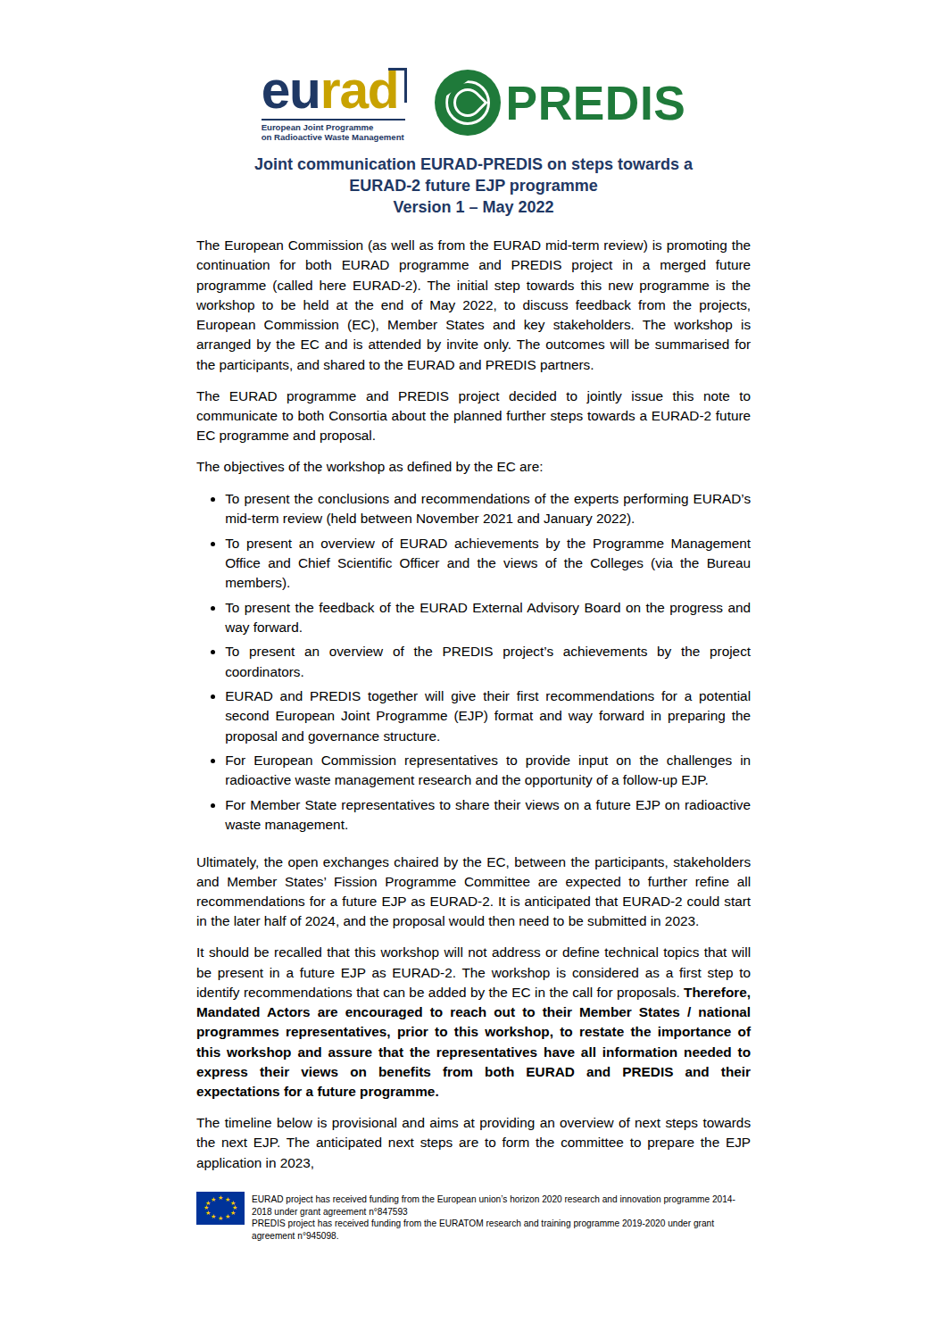eurad
European Joint Programme
on Radioactive Waste Management
PREDIS
Joint communication EURAD-PREDIS on steps towards a
EURAD-2 future EJP programme
Version 1 – May 2022
The European Commission (as well as from the EURAD mid-term review) is promoting the continuation for both EURAD programme and PREDIS project in a merged future programme (called here EURAD-2). The initial step towards this new programme is the workshop to be held at the end of May 2022, to discuss feedback from the projects, European Commission (EC), Member States and key stakeholders. The workshop is arranged by the EC and is attended by invite only. The outcomes will be summarised for the participants, and shared to the EURAD and PREDIS partners.
The EURAD programme and PREDIS project decided to jointly issue this note to communicate to both Consortia about the planned further steps towards a EURAD-2 future EC programme and proposal.
The objectives of the workshop as defined by the EC are:
To present the conclusions and recommendations of the experts performing EURAD’s mid-term review (held between November 2021 and January 2022).
To present an overview of EURAD achievements by the Programme Management Office and Chief Scientific Officer and the views of the Colleges (via the Bureau members).
To present the feedback of the EURAD External Advisory Board on the progress and way forward.
To present an overview of the PREDIS project’s achievements by the project coordinators.
EURAD and PREDIS together will give their first recommendations for a potential second European Joint Programme (EJP) format and way forward in preparing the proposal and governance structure.
For European Commission representatives to provide input on the challenges in radioactive waste management research and the opportunity of a follow-up EJP.
For Member State representatives to share their views on a future EJP on radioactive waste management.
Ultimately, the open exchanges chaired by the EC, between the participants, stakeholders and Member States’ Fission Programme Committee are expected to further refine all recommendations for a future EJP as EURAD-2. It is anticipated that EURAD-2 could start in the later half of 2024, and the proposal would then need to be submitted in 2023.
It should be recalled that this workshop will not address or define technical topics that will be present in a future EJP as EURAD-2. The workshop is considered as a first step to identify recommendations that can be added by the EC in the call for proposals. Therefore, Mandated Actors are encouraged to reach out to their Member States / national programmes representatives, prior to this workshop, to restate the importance of this workshop and assure that the representatives have all information needed to express their views on benefits from both EURAD and PREDIS and their expectations for a future programme.
The timeline below is provisional and aims at providing an overview of next steps towards the next EJP. The anticipated next steps are to form the committee to prepare the EJP application in 2023,
★ ★ ★ ★ ★ ★ ★ ★ ★ ★ ★ ★
EURAD project has received funding from the European union’s horizon 2020 research and innovation programme 2014-2018 under grant agreement n°847593
PREDIS project has received funding from the EURATOM research and training programme 2019-2020 under grant agreement n°945098.